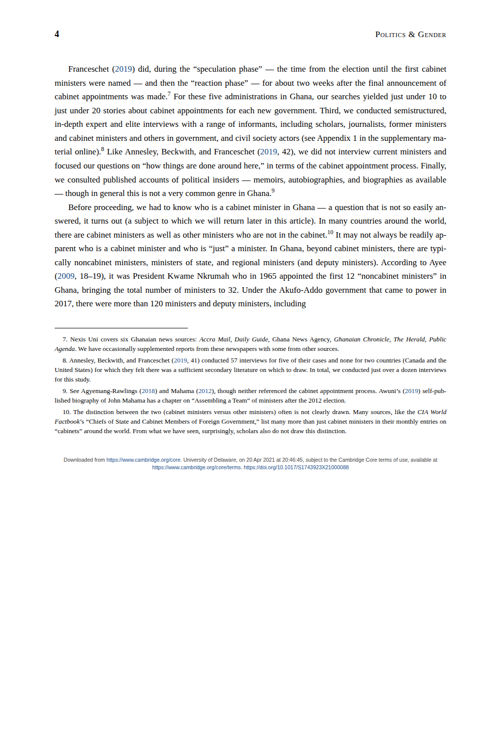4 Politics & Gender
Franceschet (2019) did, during the “speculation phase” — the time from the election until the first cabinet ministers were named — and then the “reaction phase” — for about two weeks after the final announcement of cabinet appointments was made.7 For these five administrations in Ghana, our searches yielded just under 10 to just under 20 stories about cabinet appointments for each new government. Third, we conducted semistructured, in-depth expert and elite interviews with a range of informants, including scholars, journalists, former ministers and cabinet ministers and others in government, and civil society actors (see Appendix 1 in the supplementary material online).8 Like Annesley, Beckwith, and Franceschet (2019, 42), we did not interview current ministers and focused our questions on “how things are done around here,” in terms of the cabinet appointment process. Finally, we consulted published accounts of political insiders — memoirs, autobiographies, and biographies as available — though in general this is not a very common genre in Ghana.9
Before proceeding, we had to know who is a cabinet minister in Ghana — a question that is not so easily answered, it turns out (a subject to which we will return later in this article). In many countries around the world, there are cabinet ministers as well as other ministers who are not in the cabinet.10 It may not always be readily apparent who is a cabinet minister and who is “just” a minister. In Ghana, beyond cabinet ministers, there are typically noncabinet ministers, ministers of state, and regional ministers (and deputy ministers). According to Ayee (2009, 18–19), it was President Kwame Nkrumah who in 1965 appointed the first 12 “noncabinet ministers” in Ghana, bringing the total number of ministers to 32. Under the Akufo-Addo government that came to power in 2017, there were more than 120 ministers and deputy ministers, including
7. Nexis Uni covers six Ghanaian news sources: Accra Mail, Daily Guide, Ghana News Agency, Ghanaian Chronicle, The Herald, Public Agenda. We have occasionally supplemented reports from these newspapers with some from other sources.
8. Annesley, Beckwith, and Franceschet (2019, 41) conducted 57 interviews for five of their cases and none for two countries (Canada and the United States) for which they felt there was a sufficient secondary literature on which to draw. In total, we conducted just over a dozen interviews for this study.
9. See Agyemang-Rawlings (2018) and Mahama (2012), though neither referenced the cabinet appointment process. Awuni’s (2019) self-published biography of John Mahama has a chapter on “Assembling a Team” of ministers after the 2012 election.
10. The distinction between the two (cabinet ministers versus other ministers) often is not clearly drawn. Many sources, like the CIA World Factbook’s “Chiefs of State and Cabinet Members of Foreign Government,” list many more than just cabinet ministers in their monthly entries on “cabinets” around the world. From what we have seen, surprisingly, scholars also do not draw this distinction.
Downloaded from https://www.cambridge.org/core. University of Delaware, on 20 Apr 2021 at 20:46:45, subject to the Cambridge Core terms of use, available at https://www.cambridge.org/core/terms. https://doi.org/10.1017/S1743923X21000088